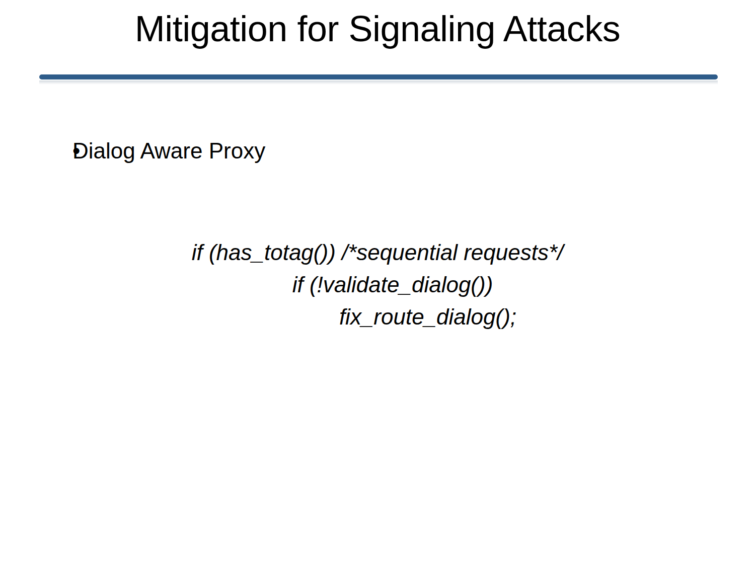Mitigation for Signaling Attacks
Dialog Aware Proxy
if (has_totag()) /*sequential requests*/
if (!validate_dialog())
fix_route_dialog();